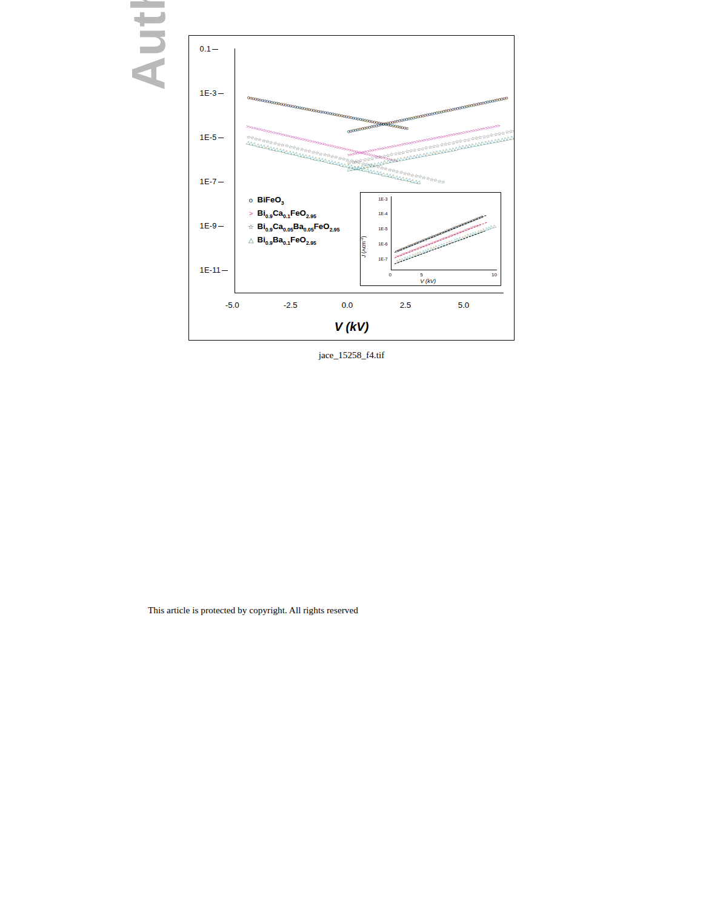Author Manuscript
J (Acm-2)
0.1
1E-3
1E-5
1E-7
1E-9
1E-11
-5.0
-2.5
0.0
2.5
5.0
V (kV)
ooooooooooooooooooooooooooooooooooooooooooooooooooooooooooooooooooooo
>>>>>>>>>>>>>>>>>>>>>>>>>>>>>>>>>>>>>>>>>>>>>>>>>>>>>>>>>>>>>>
☆☆☆☆☆☆☆☆☆☆☆☆☆☆☆☆☆☆☆☆☆☆☆☆☆☆☆☆☆☆☆☆☆☆☆☆☆☆☆☆☆☆☆☆☆☆☆☆☆☆☆☆
△△△△△△△△△△△△△△△△△△△△△△△△△△△△△△△△△△△△△△△△△△△△△△△△△△△△△△
ooooooooooooooooooooooooooooooooooooooooooooooooooooooooooooooooooooo
>>>>>>>>>>>>>>>>>>>>>>>>>>>>>>>>>>>>>>>>>>>>>>>>>>>>>>>>>>>>>>
☆☆☆☆☆☆☆☆☆☆☆☆☆☆☆☆☆☆☆☆☆☆☆☆☆☆☆☆☆☆☆☆☆☆☆☆☆☆☆☆☆☆☆☆☆☆☆☆☆☆☆☆
△△△△△△△△△△△△△△△△△△△△△△△△△△△△△△△△△△△△△△△△△△△△△△△△△△△△△△
oBiFeO3
>Bi0.9Ca0.1FeO2.95
☆Bi0.9Ca0.05Ba0.05FeO2.95
△Bi0.9Ba0.1FeO2.95
J (Acm-2)
1E-3
1E-4
1E-5
1E-6
1E-7
0
5
10
V (kV)
ooooooooooooooooooooooooooooooooooooooooooooooo
>>>>>>>>>>>>>>>>>>>>>>>>>>>>>>>>>>>>>>>>>>>
△△△△△△△△△△△△△△△△△△△△△△△△△△△△△△△△△△△△△△
jace_15258_f4.tif
This article is protected by copyright. All rights reserved